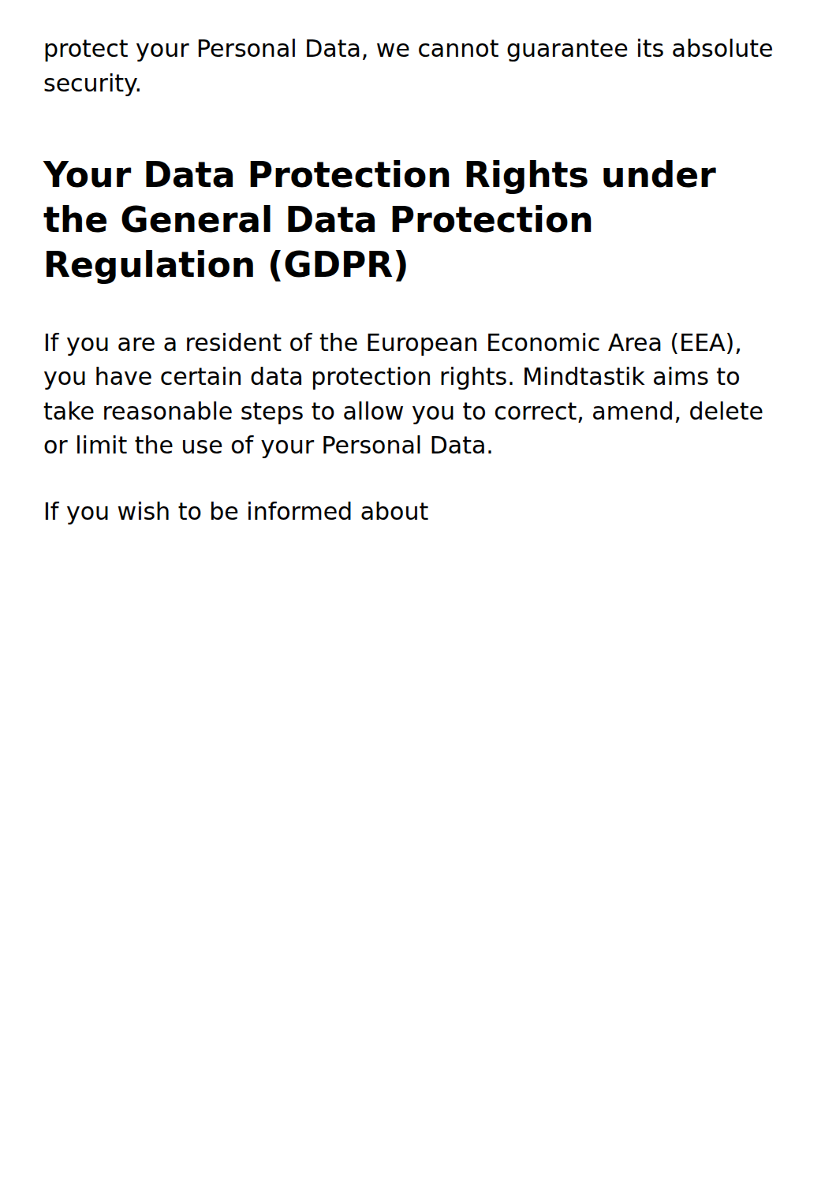protect your Personal Data, we cannot guarantee its absolute security.
Your Data Protection Rights under the General Data Protection Regulation (GDPR)
If you are a resident of the European Economic Area (EEA), you have certain data protection rights. Mindtastik aims to take reasonable steps to allow you to correct, amend, delete or limit the use of your Personal Data.
If you wish to be informed about